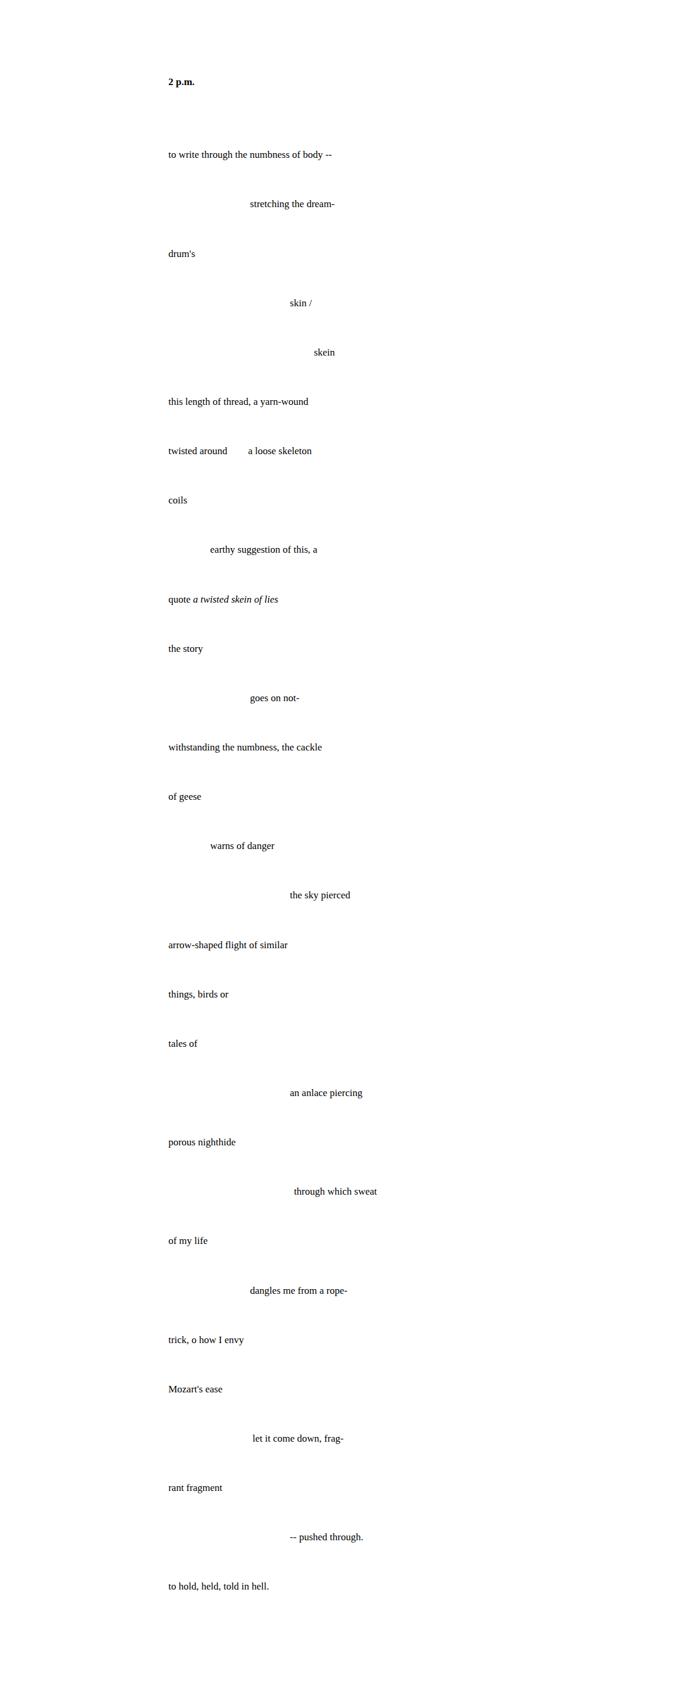2 p.m.
to write through the numbness of body --
stretching the dream-
drum's
skin /
skein
this length of thread, a yarn-wound
twisted around a loose skeleton
coils
earthy suggestion of this, a
quote a twisted skein of lies
the story
goes on not-
withstanding the numbness, the cackle
of geese
warns of danger
the sky pierced
arrow-shaped flight of similar
things, birds or
tales of
an anlace piercing
porous nighthide
through which sweat
of my life
dangles me from a rope-
trick, o how I envy
Mozart's ease
let it come down, frag-
rant fragment
-- pushed through.
to hold, held, told in hell.